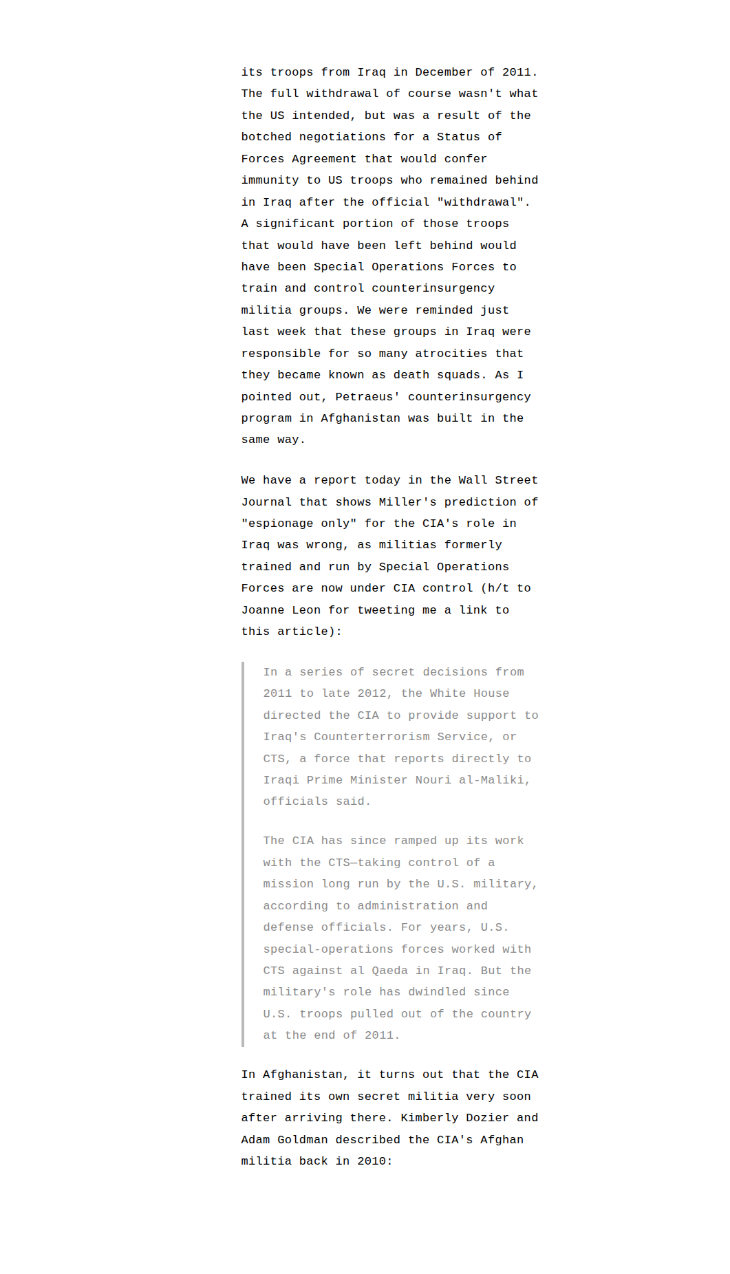its troops from Iraq in December of 2011. The full withdrawal of course wasn't what the US intended, but was a result of the botched negotiations for a Status of Forces Agreement that would confer immunity to US troops who remained behind in Iraq after the official "withdrawal". A significant portion of those troops that would have been left behind would have been Special Operations Forces to train and control counterinsurgency militia groups. We were reminded just last week that these groups in Iraq were responsible for so many atrocities that they became known as death squads. As I pointed out, Petraeus' counterinsurgency program in Afghanistan was built in the same way.
We have a report today in the Wall Street Journal that shows Miller's prediction of "espionage only" for the CIA's role in Iraq was wrong, as militias formerly trained and run by Special Operations Forces are now under CIA control (h/t to Joanne Leon for tweeting me a link to this article):
In a series of secret decisions from 2011 to late 2012, the White House directed the CIA to provide support to Iraq's Counterterrorism Service, or CTS, a force that reports directly to Iraqi Prime Minister Nouri al-Maliki, officials said.
The CIA has since ramped up its work with the CTS—taking control of a mission long run by the U.S. military, according to administration and defense officials. For years, U.S. special-operations forces worked with CTS against al Qaeda in Iraq. But the military's role has dwindled since U.S. troops pulled out of the country at the end of 2011.
In Afghanistan, it turns out that the CIA trained its own secret militia very soon after arriving there. Kimberly Dozier and Adam Goldman described the CIA's Afghan militia back in 2010: